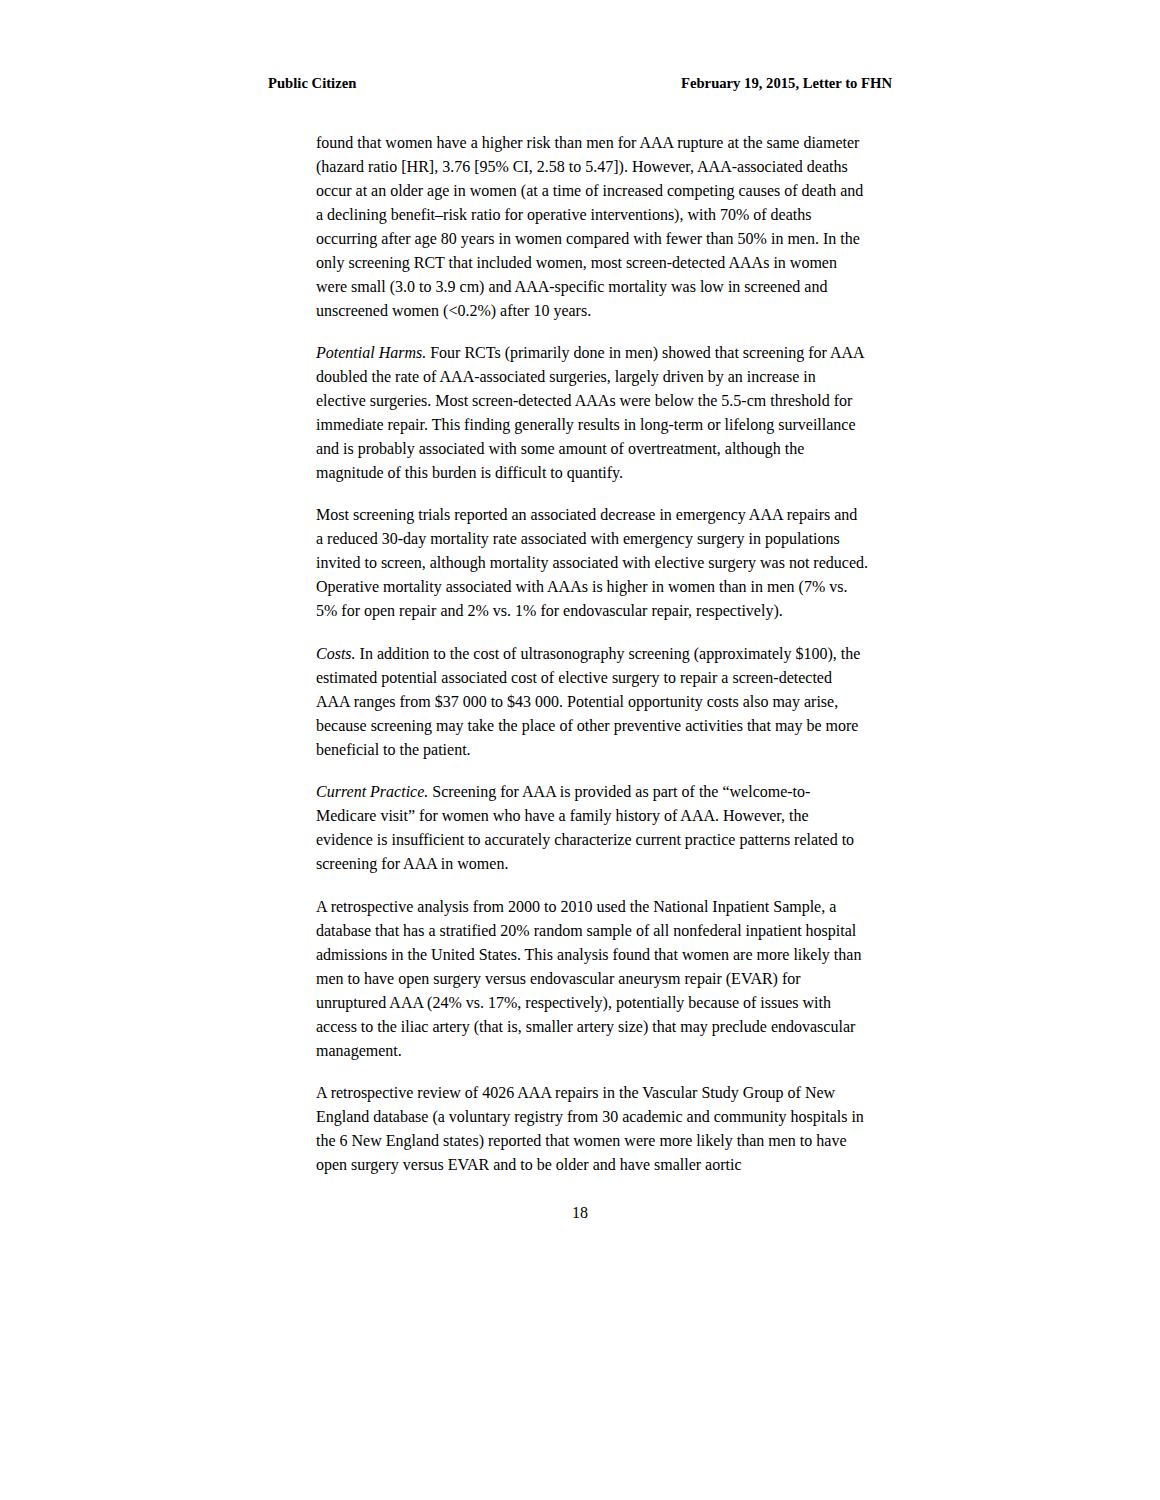Public Citizen
February 19, 2015, Letter to FHN
found that women have a higher risk than men for AAA rupture at the same diameter (hazard ratio [HR], 3.76 [95% CI, 2.58 to 5.47]). However, AAA-associated deaths occur at an older age in women (at a time of increased competing causes of death and a declining benefit–risk ratio for operative interventions), with 70% of deaths occurring after age 80 years in women compared with fewer than 50% in men. In the only screening RCT that included women, most screen-detected AAAs in women were small (3.0 to 3.9 cm) and AAA-specific mortality was low in screened and unscreened women (<0.2%) after 10 years.
Potential Harms. Four RCTs (primarily done in men) showed that screening for AAA doubled the rate of AAA-associated surgeries, largely driven by an increase in elective surgeries. Most screen-detected AAAs were below the 5.5-cm threshold for immediate repair. This finding generally results in long-term or lifelong surveillance and is probably associated with some amount of overtreatment, although the magnitude of this burden is difficult to quantify.
Most screening trials reported an associated decrease in emergency AAA repairs and a reduced 30-day mortality rate associated with emergency surgery in populations invited to screen, although mortality associated with elective surgery was not reduced. Operative mortality associated with AAAs is higher in women than in men (7% vs. 5% for open repair and 2% vs. 1% for endovascular repair, respectively).
Costs. In addition to the cost of ultrasonography screening (approximately $100), the estimated potential associated cost of elective surgery to repair a screen-detected AAA ranges from $37 000 to $43 000. Potential opportunity costs also may arise, because screening may take the place of other preventive activities that may be more beneficial to the patient.
Current Practice. Screening for AAA is provided as part of the “welcome-to-Medicare visit” for women who have a family history of AAA. However, the evidence is insufficient to accurately characterize current practice patterns related to screening for AAA in women.
A retrospective analysis from 2000 to 2010 used the National Inpatient Sample, a database that has a stratified 20% random sample of all nonfederal inpatient hospital admissions in the United States. This analysis found that women are more likely than men to have open surgery versus endovascular aneurysm repair (EVAR) for unruptured AAA (24% vs. 17%, respectively), potentially because of issues with access to the iliac artery (that is, smaller artery size) that may preclude endovascular management.
A retrospective review of 4026 AAA repairs in the Vascular Study Group of New England database (a voluntary registry from 30 academic and community hospitals in the 6 New England states) reported that women were more likely than men to have open surgery versus EVAR and to be older and have smaller aortic
18